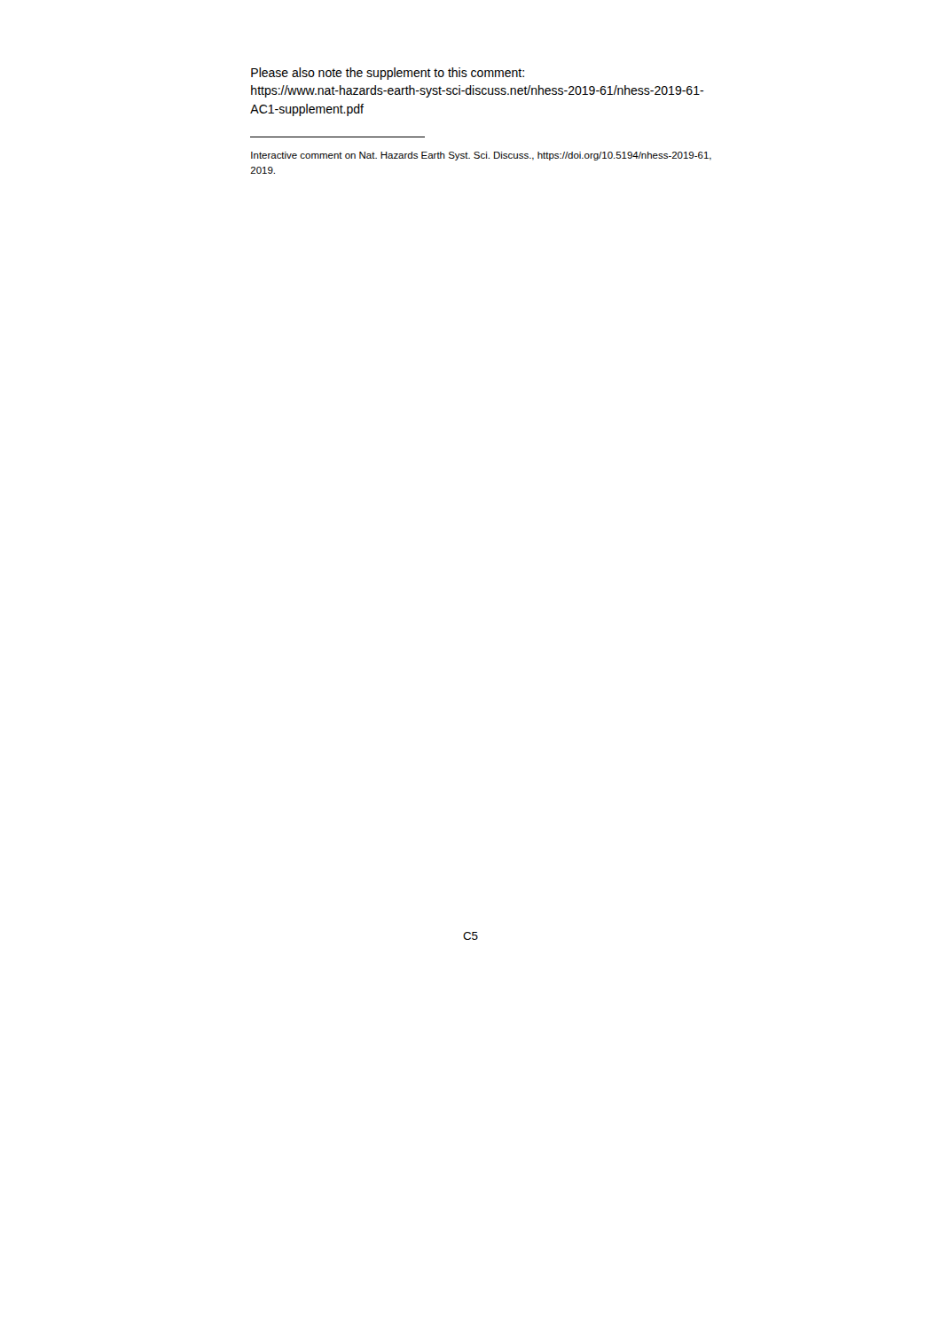Please also note the supplement to this comment:
https://www.nat-hazards-earth-syst-sci-discuss.net/nhess-2019-61/nhess-2019-61-
AC1-supplement.pdf
Interactive comment on Nat. Hazards Earth Syst. Sci. Discuss., https://doi.org/10.5194/nhess-2019-61, 2019.
C5